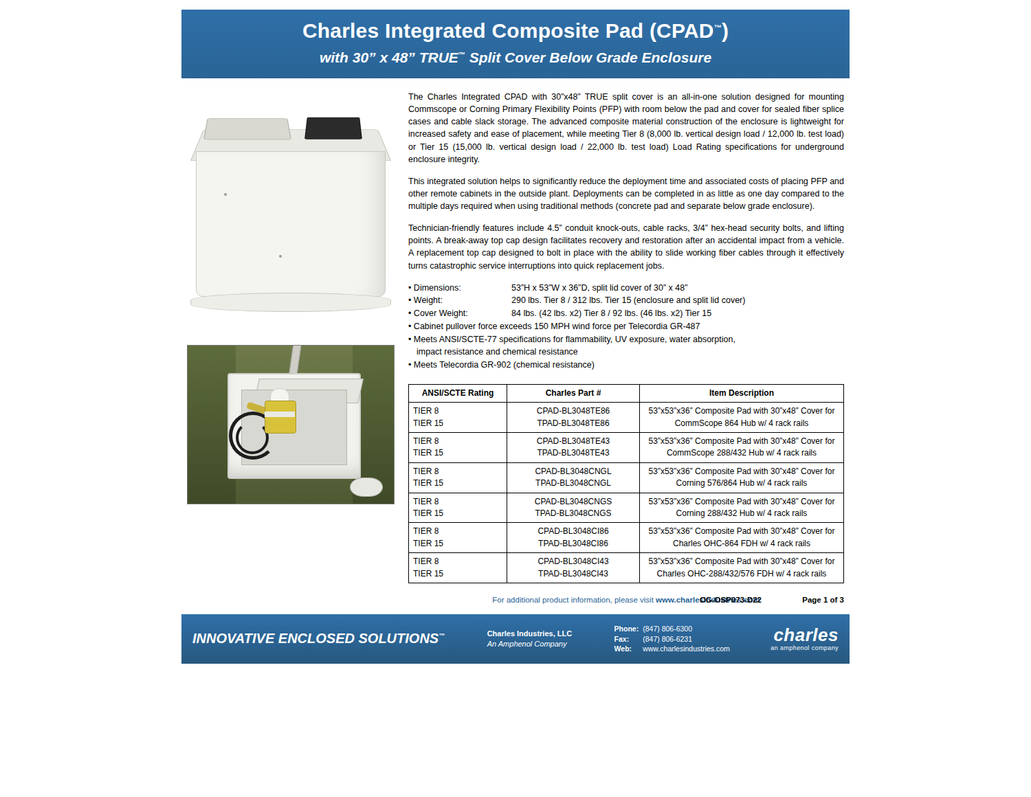Charles Integrated Composite Pad (CPAD™)
with 30” x 48” TRUE™ Split Cover Below Grade Enclosure
The Charles Integrated CPAD with 30”x48” TRUE split cover is an all-in-one solution designed for mounting Commscope or Corning Primary Flexibility Points (PFP) with room below the pad and cover for sealed fiber splice cases and cable slack storage. The advanced composite material construction of the enclosure is lightweight for increased safety and ease of placement, while meeting Tier 8 (8,000 lb. vertical design load / 12,000 lb. test load) or Tier 15 (15,000 lb. vertical design load / 22,000 lb. test load) Load Rating specifications for underground enclosure integrity.
This integrated solution helps to significantly reduce the deployment time and associated costs of placing PFP and other remote cabinets in the outside plant. Deployments can be completed in as little as one day compared to the multiple days required when using traditional methods (concrete pad and separate below grade enclosure).
Technician-friendly features include 4.5” conduit knock-outs, cable racks, 3/4” hex-head security bolts, and lifting points. A break-away top cap design facilitates recovery and restoration after an accidental impact from a vehicle. A replacement top cap designed to bolt in place with the ability to slide working fiber cables through it effectively turns catastrophic service interruptions into quick replacement jobs.
• Dimensions:
53”H x 53”W x 36”D, split lid cover of 30” x 48”
• Weight:
290 lbs. Tier 8 / 312 lbs. Tier 15 (enclosure and split lid cover)
• Cover Weight:
84 lbs. (42 lbs. x2) Tier 8 / 92 lbs. (46 lbs. x2) Tier 15
• Cabinet pullover force exceeds 150 MPH wind force per Telecordia GR-487
• Meets ANSI/SCTE-77 specifications for flammability, UV exposure, water absorption,
impact resistance and chemical resistance
• Meets Telecordia GR-902 (chemical resistance)
| ANSI/SCTE Rating | Charles Part # | Item Description |
| --- | --- | --- |
| TIER 8 TIER 15 | CPAD-BL3048TE86 TPAD-BL3048TE86 | 53”x53”x36” Composite Pad with 30”x48” Cover for CommScope 864 Hub w/ 4 rack rails |
| TIER 8 TIER 15 | CPAD-BL3048TE43 TPAD-BL3048TE43 | 53”x53”x36” Composite Pad with 30”x48” Cover for CommScope 288/432 Hub w/ 4 rack rails |
| TIER 8 TIER 15 | CPAD-BL3048CNGL TPAD-BL3048CNGL | 53”x53”x36” Composite Pad with 30”x48” Cover for Corning 576/864 Hub w/ 4 rack rails |
| TIER 8 TIER 15 | CPAD-BL3048CNGS TPAD-BL3048CNGS | 53”x53”x36” Composite Pad with 30”x48” Cover for Corning 288/432 Hub w/ 4 rack rails |
| TIER 8 TIER 15 | CPAD-BL3048CI86 TPAD-BL3048CI86 | 53”x53”x36” Composite Pad with 30”x48” Cover for Charles OHC-864 FDH w/ 4 rack rails |
| TIER 8 TIER 15 | CPAD-BL3048CI43 TPAD-BL3048CI43 | 53”x53”x36” Composite Pad with 30”x48” Cover for Charles OHC-288/432/576 FDH w/ 4 rack rails |
For additional product information, please visit www.charlesindustries.com OG-OSP073-D22 Page 1 of 3
INNOVATIVE ENCLOSED SOLUTIONS™
Charles Industries, LLC
An Amphenol Company
| Phone: | (847) 806-6300 |
| Fax: | (847) 806-6231 |
| Web: | www.charlesindustries.com |
charles
an amphenol company